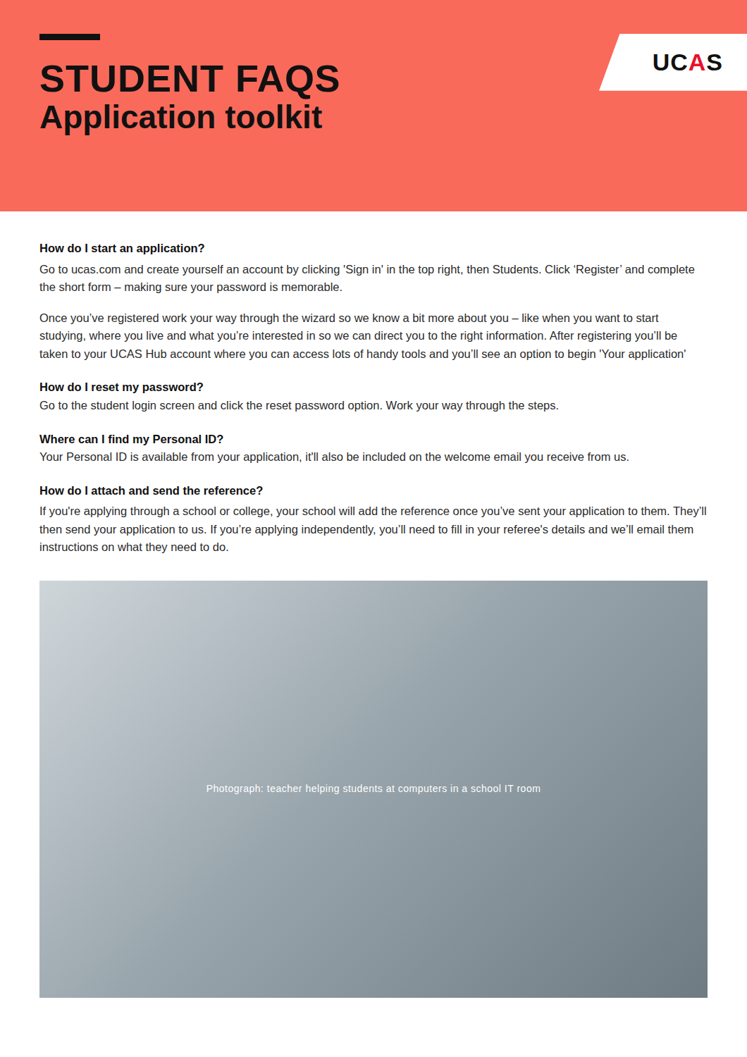UCAS
Student FAQs Application toolkit
How do I start an application?
Go to ucas.com and create yourself an account by clicking 'Sign in' in the top right, then Students. Click ‘Register’ and complete the short form – making sure your password is memorable.
Once you’ve registered work your way through the wizard so we know a bit more about you – like when you want to start studying, where you live and what you’re interested in so we can direct you to the right information. After registering you’ll be taken to your UCAS Hub account where you can access lots of handy tools and you’ll see an option to begin 'Your application'
How do I reset my password?
Go to the student login screen and click the reset password option. Work your way through the steps.
Where can I find my Personal ID?
Your Personal ID is available from your application, it'll also be included on the welcome email you receive from us.
How do I attach and send the reference?
If you're applying through a school or college, your school will add the reference once you’ve sent your application to them. They’ll then send your application to us. If you’re applying independently, you’ll need to fill in your referee's details and we’ll email them instructions on what they need to do.
Photograph: teacher helping students at computers in a school IT room